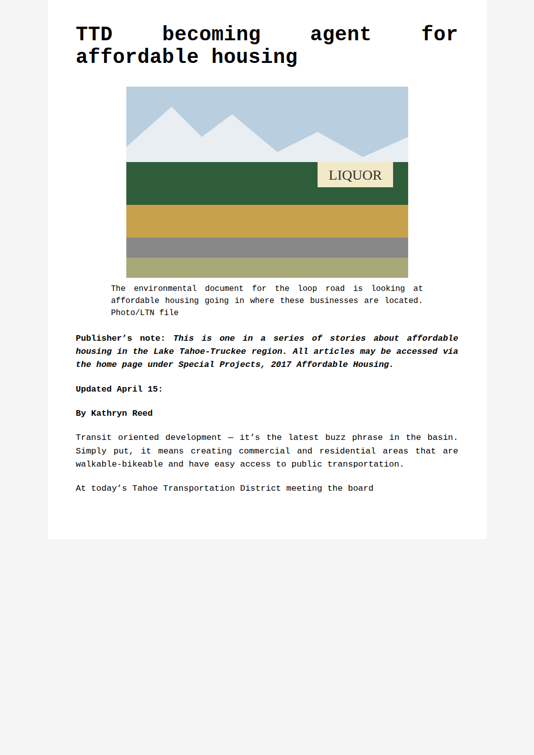TTD becoming agent for affordable housing
The environmental document for the loop road is looking at affordable housing going in where these businesses are located. Photo/LTN file
Publisher’s note: This is one in a series of stories about affordable housing in the Lake Tahoe-Truckee region. All articles may be accessed via the home page under Special Projects, 2017 Affordable Housing.
Updated April 15:
By Kathryn Reed
Transit oriented development — it’s the latest buzz phrase in the basin. Simply put, it means creating commercial and residential areas that are walkable-bikeable and have easy access to public transportation.
At today’s Tahoe Transportation District meeting the board